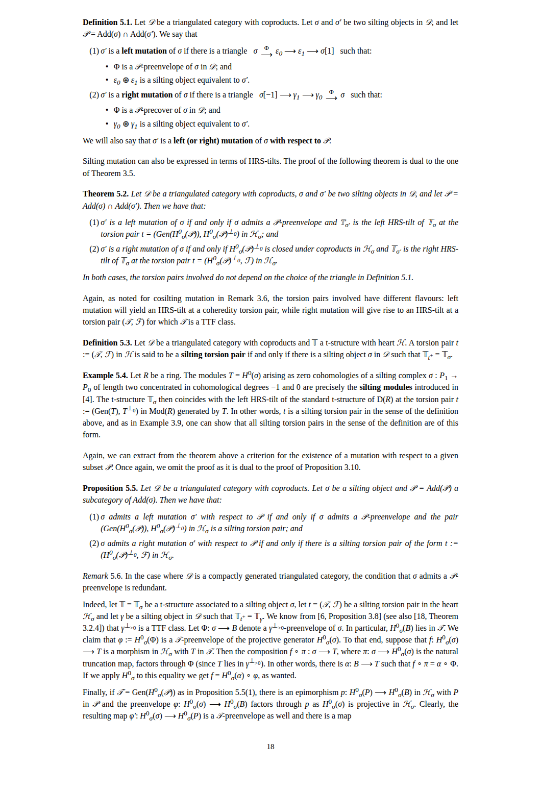Definition 5.1. Let 𝒟 be a triangulated category with coproducts. Let σ and σ′ be two silting objects in 𝒟, and let 𝒫 = Add(σ) ∩ Add(σ′). We say that
(1) σ′ is a left mutation of σ if there is a triangle σ Φ⟶ ε0 ⟶ ε1 ⟶ σ[1] such that:
Φ is a 𝒫-preenvelope of σ in 𝒟; and
ε0 ⊕ ε1 is a silting object equivalent to σ′.
(2) σ′ is a right mutation of σ if there is a triangle σ[−1] ⟶ γ1 ⟶ γ0 Φ⟶ σ such that:
Φ is a 𝒫-precover of σ in 𝒟; and
γ0 ⊕ γ1 is a silting object equivalent to σ′.
We will also say that σ′ is a left (or right) mutation of σ with respect to 𝒫.
Silting mutation can also be expressed in terms of HRS-tilts. The proof of the following theorem is dual to the one of Theorem 3.5.
Theorem 5.2. Let 𝒟 be a triangulated category with coproducts, σ and σ′ be two silting objects in 𝒟, and let 𝒫 = Add(σ) ∩ Add(σ′). Then we have that:
(1) σ′ is a left mutation of σ if and only if σ admits a 𝒫-preenvelope and 𝕋σ′ is the left HRS-tilt of 𝕋σ at the torsion pair t = (Gen(H0σ(𝒫)), H0σ(𝒫)⊥0) in ℋσ; and
(2) σ′ is a right mutation of σ if and only if H0σ(𝒫)⊥0 is closed under coproducts in ℋσ and 𝕋σ′ is the right HRS-tilt of 𝕋σ at the torsion pair t = (H0σ(𝒫)⊥0, ℱ) in ℋσ.
In both cases, the torsion pairs involved do not depend on the choice of the triangle in Definition 5.1.
Again, as noted for cosilting mutation in Remark 3.6, the torsion pairs involved have different flavours: left mutation will yield an HRS-tilt at a coheredity torsion pair, while right mutation will give rise to an HRS-tilt at a torsion pair (𝒯, ℱ) for which 𝒯 is a TTF class.
Definition 5.3. Let 𝒟 be a triangulated category with coproducts and 𝕋 a t-structure with heart ℋ. A torsion pair t := (𝒯, ℱ) in ℋ is said to be a silting torsion pair if and only if there is a silting object σ in 𝒟 such that 𝕋t+ = 𝕋σ.
Example 5.4. Let R be a ring. The modules T = H0(σ) arising as zero cohomologies of a silting complex σ : P1 → P0 of length two concentrated in cohomological degrees −1 and 0 are precisely the silting modules introduced in [4]. The t-structure 𝕋σ then coincides with the left HRS-tilt of the standard t-structure of D(R) at the torsion pair t := (Gen(T), T⊥0) in Mod(R) generated by T. In other words, t is a silting torsion pair in the sense of the definition above, and as in Example 3.9, one can show that all silting torsion pairs in the sense of the definition are of this form.
Again, we can extract from the theorem above a criterion for the existence of a mutation with respect to a given subset 𝒫. Once again, we omit the proof as it is dual to the proof of Proposition 3.10.
Proposition 5.5. Let 𝒟 be a triangulated category with coproducts. Let σ be a silting object and 𝒫 = Add(𝒫) a subcategory of Add(σ). Then we have that:
(1) σ admits a left mutation σ′ with respect to 𝒫 if and only if σ admits a 𝒫-preenvelope and the pair (Gen(H0σ(𝒫)), H0σ(𝒫)⊥0) in ℋσ is a silting torsion pair; and
(2) σ admits a right mutation σ′ with respect to 𝒫 if and only if there is a silting torsion pair of the form t := (H0σ(𝒫)⊥0, ℱ) in ℋσ.
Remark 5.6. In the case where 𝒟 is a compactly generated triangulated category, the condition that σ admits a 𝒫-preenvelope is redundant.
Indeed, let 𝕋 = 𝕋σ be a t-structure associated to a silting object σ, let t = (𝒯, ℱ) be a silting torsion pair in the heart ℋσ and let γ be a silting object in 𝒟 such that 𝕋t+ = 𝕋γ. We know from [6, Proposition 3.8] (see also [18, Theorem 3.2.4]) that γ⊥>0 is a TTF class. Let Φ: σ ⟶ B denote a γ⊥>0-preenvelope of σ. In particular, H0σ(B) lies in 𝒯. We claim that φ := H0σ(Φ) is a 𝒯-preenvelope of the projective generator H0σ(σ). To that end, suppose that f: H0σ(σ) ⟶ T is a morphism in ℋσ with T in 𝒯. Then the composition f ∘ π : σ ⟶ T, where π: σ ⟶ H0σ(σ) is the natural truncation map, factors through Φ (since T lies in γ⊥>0). In other words, there is α: B ⟶ T such that f ∘ π = α ∘ Φ. If we apply H0σ to this equality we get f = H0σ(α) ∘ φ, as wanted.
Finally, if 𝒯 = Gen(H0σ(𝒫)) as in Proposition 5.5(1), there is an epimorphism p: H0σ(P) ⟶ H0σ(B) in ℋσ with P in 𝒫 and the preenvelope φ: H0σ(σ) ⟶ H0σ(B) factors through p as H0σ(σ) is projective in ℋσ. Clearly, the resulting map φ′: H0σ(σ) ⟶ H0σ(P) is a 𝒯-preenvelope as well and there is a map
18